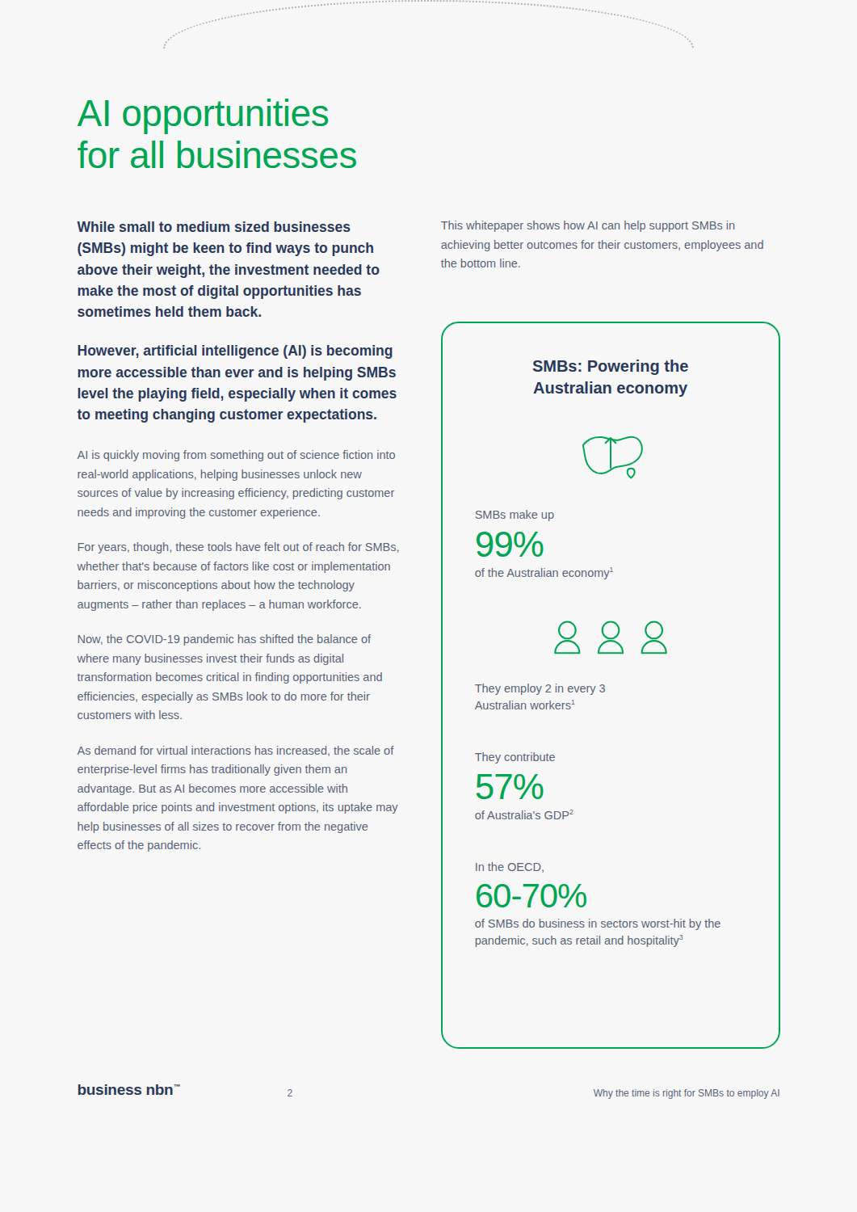AI opportunities
for all businesses
While small to medium sized businesses (SMBs) might be keen to find ways to punch above their weight, the investment needed to make the most of digital opportunities has sometimes held them back.
However, artificial intelligence (AI) is becoming more accessible than ever and is helping SMBs level the playing field, especially when it comes to meeting changing customer expectations.
AI is quickly moving from something out of science fiction into real-world applications, helping businesses unlock new sources of value by increasing efficiency, predicting customer needs and improving the customer experience.
For years, though, these tools have felt out of reach for SMBs, whether that's because of factors like cost or implementation barriers, or misconceptions about how the technology augments – rather than replaces – a human workforce.
Now, the COVID-19 pandemic has shifted the balance of where many businesses invest their funds as digital transformation becomes critical in finding opportunities and efficiencies, especially as SMBs look to do more for their customers with less.
As demand for virtual interactions has increased, the scale of enterprise-level firms has traditionally given them an advantage. But as AI becomes more accessible with affordable price points and investment options, its uptake may help businesses of all sizes to recover from the negative effects of the pandemic.
This whitepaper shows how AI can help support SMBs in achieving better outcomes for their customers, employees and the bottom line.
SMBs: Powering the
Australian economy
SMBs make up
99%
of the Australian economy1
They employ 2 in every 3
Australian workers1
They contribute
57%
of Australia's GDP2
In the OECD,
60-70%
of SMBs do business in sectors worst-hit by the pandemic, such as retail and hospitality3
business nbn™
2
Why the time is right for SMBs to employ AI